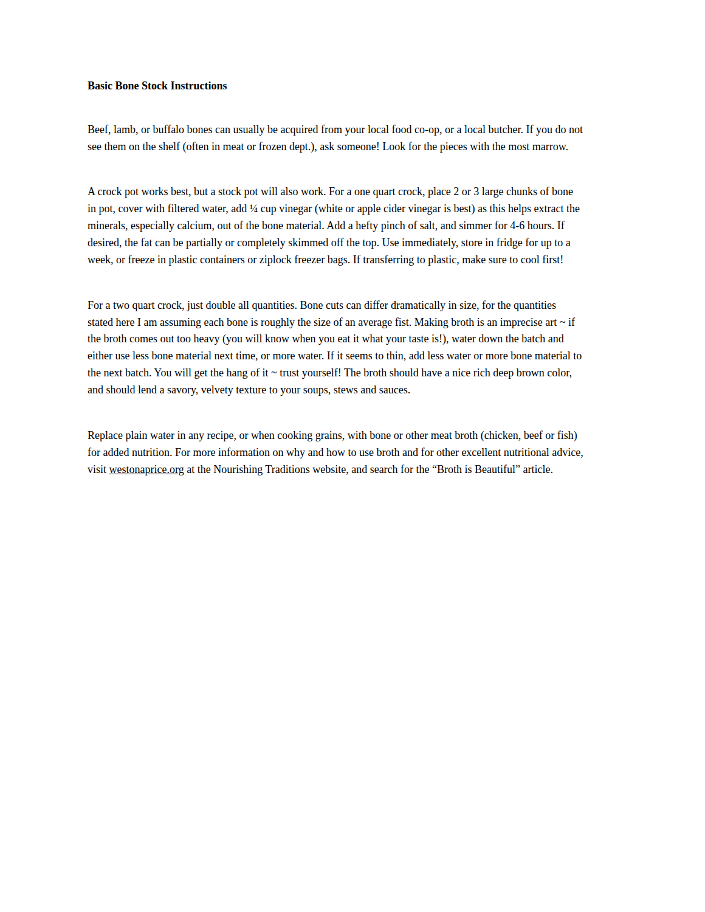Basic Bone Stock Instructions
Beef, lamb, or buffalo bones can usually be acquired from your local food co-op, or a local butcher. If you do not see them on the shelf (often in meat or frozen dept.), ask someone! Look for the pieces with the most marrow.
A crock pot works best, but a stock pot will also work. For a one quart crock, place 2 or 3 large chunks of bone in pot, cover with filtered water, add ¼ cup vinegar (white or apple cider vinegar is best) as this helps extract the minerals, especially calcium, out of the bone material. Add a hefty pinch of salt, and simmer for 4-6 hours. If desired, the fat can be partially or completely skimmed off the top. Use immediately, store in fridge for up to a week, or freeze in plastic containers or ziplock freezer bags. If transferring to plastic, make sure to cool first!
For a two quart crock, just double all quantities. Bone cuts can differ dramatically in size, for the quantities stated here I am assuming each bone is roughly the size of an average fist. Making broth is an imprecise art ~ if the broth comes out too heavy (you will know when you eat it what your taste is!), water down the batch and either use less bone material next time, or more water. If it seems to thin, add less water or more bone material to the next batch. You will get the hang of it ~ trust yourself! The broth should have a nice rich deep brown color, and should lend a savory, velvety texture to your soups, stews and sauces.
Replace plain water in any recipe, or when cooking grains, with bone or other meat broth (chicken, beef or fish) for added nutrition. For more information on why and how to use broth and for other excellent nutritional advice, visit westonaprice.org at the Nourishing Traditions website, and search for the “Broth is Beautiful” article.